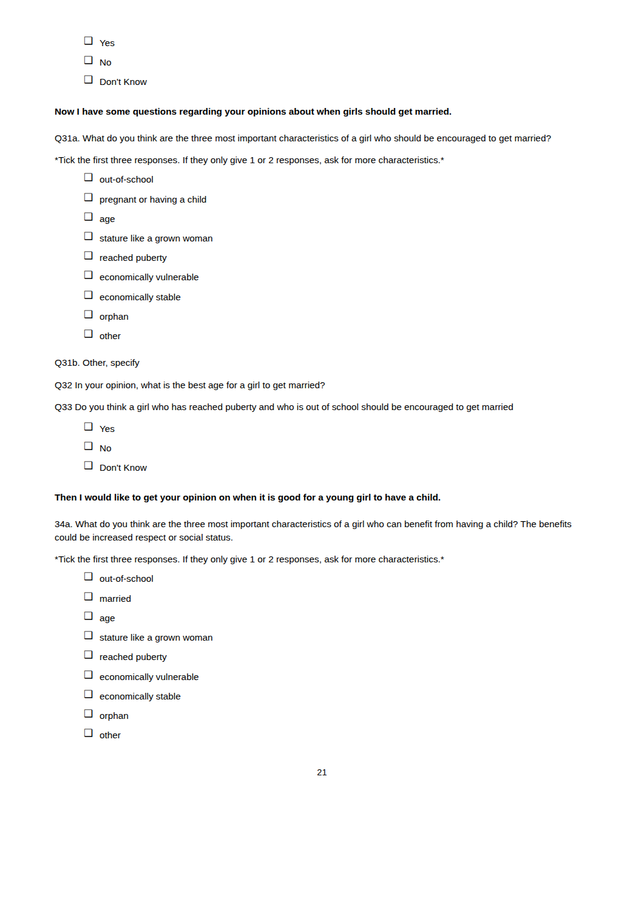Yes
No
Don't Know
Now I have some questions regarding your opinions about when girls should get married.
Q31a. What do you think are the three most important characteristics of a girl who should be encouraged to get married?
*Tick the first three responses. If they only give 1 or 2 responses, ask for more characteristics.*
out-of-school
pregnant or having a child
age
stature like a grown woman
reached puberty
economically vulnerable
economically stable
orphan
other
Q31b. Other, specify
Q32 In your opinion, what is the best age for a girl to get married?
Q33 Do you think a girl who has reached puberty and who is out of school should be encouraged to get married
Yes
No
Don't Know
Then I would like to get your opinion on when it is good for a young girl to have a child.
34a. What do you think are the three most important characteristics of a girl who can benefit from having a child? The benefits could be increased respect or social status.
*Tick the first three responses. If they only give 1 or 2 responses, ask for more characteristics.*
out-of-school
married
age
stature like a grown woman
reached puberty
economically vulnerable
economically stable
orphan
other
21